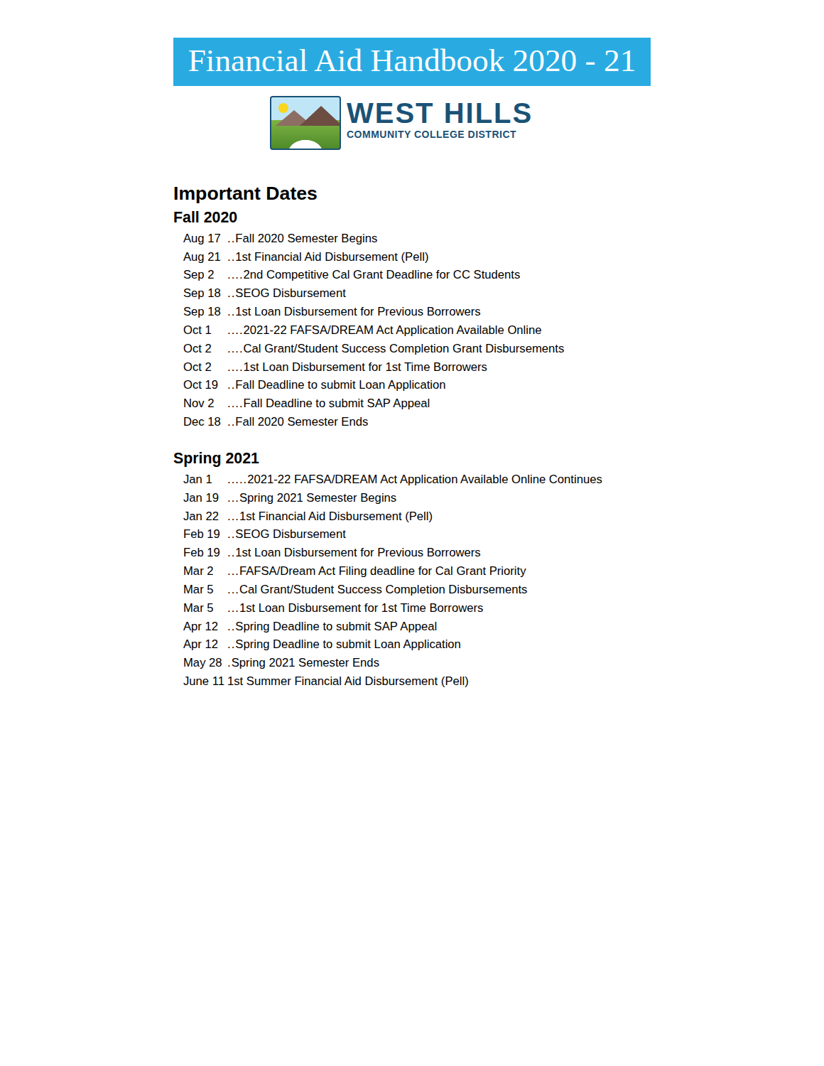Financial Aid Handbook 2020 - 21
WEST HILLS
COMMUNITY COLLEGE DISTRICT
Important Dates
Fall 2020
Aug 17.. Fall 2020 Semester Begins
Aug 21.. 1st Financial Aid Disbursement (Pell)
Sep 2.... 2nd Competitive Cal Grant Deadline for CC Students
Sep 18.. SEOG Disbursement
Sep 18.. 1st Loan Disbursement for Previous Borrowers
Oct 1.... 2021-22 FAFSA/DREAM Act Application Available Online
Oct 2.... Cal Grant/Student Success Completion Grant Disbursements
Oct 2.... 1st Loan Disbursement for 1st Time Borrowers
Oct 19.. Fall Deadline to submit Loan Application
Nov 2.... Fall Deadline to submit SAP Appeal
Dec 18.. Fall 2020 Semester Ends
Spring 2021
Jan 1..... 2021-22 FAFSA/DREAM Act Application Available Online Continues
Jan 19... Spring 2021 Semester Begins
Jan 22... 1st Financial Aid Disbursement (Pell)
Feb 19.. SEOG Disbursement
Feb 19.. 1st Loan Disbursement for Previous Borrowers
Mar 2... FAFSA/Dream Act Filing deadline for Cal Grant Priority
Mar 5... Cal Grant/Student Success Completion Disbursements
Mar 5... 1st Loan Disbursement for 1st Time Borrowers
Apr 12.. Spring Deadline to submit SAP Appeal
Apr 12.. Spring Deadline to submit Loan Application
May 28. Spring 2021 Semester Ends
June 111st Summer Financial Aid Disbursement (Pell)